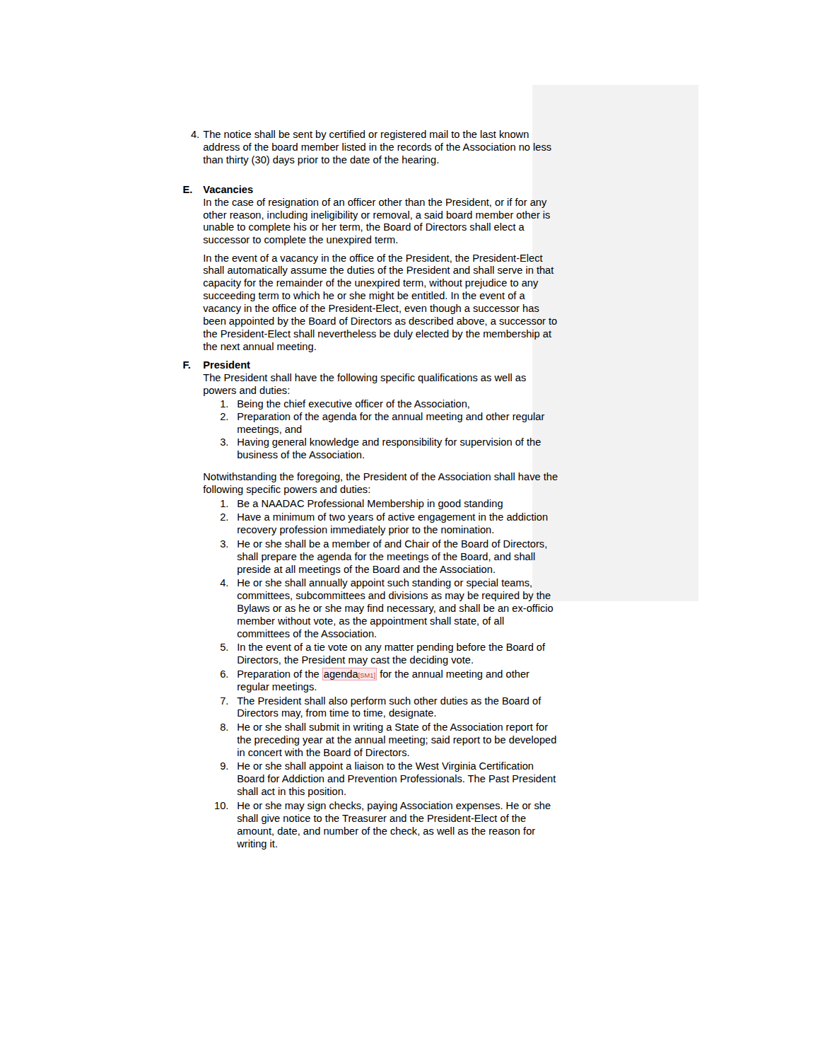4.
The notice shall be sent by certified or registered mail to the last known address of the board member listed in the records of the Association no less than thirty (30) days prior to the date of the hearing.
E.
Vacancies
In the case of resignation of an officer other than the President, or if for any other reason, including ineligibility or removal, a said board member other is unable to complete his or her term, the Board of Directors shall elect a successor to complete the unexpired term.
In the event of a vacancy in the office of the President, the President-Elect shall automatically assume the duties of the President and shall serve in that capacity for the remainder of the unexpired term, without prejudice to any succeeding term to which he or she might be entitled. In the event of a vacancy in the office of the President-Elect, even though a successor has been appointed by the Board of Directors as described above, a successor to the President-Elect shall nevertheless be duly elected by the membership at the next annual meeting.
F.
President
The President shall have the following specific qualifications as well as powers and duties:
Being the chief executive officer of the Association,
Preparation of the agenda for the annual meeting and other regular meetings, and
Having general knowledge and responsibility for supervision of the business of the Association.
Notwithstanding the foregoing, the President of the Association shall have the following specific powers and duties:
Be a NAADAC Professional Membership in good standing
Have a minimum of two years of active engagement in the addiction recovery profession immediately prior to the nomination.
He or she shall be a member of and Chair of the Board of Directors, shall prepare the agenda for the meetings of the Board, and shall preside at all meetings of the Board and the Association.
He or she shall annually appoint such standing or special teams, committees, subcommittees and divisions as may be required by the Bylaws or as he or she may find necessary, and shall be an ex-officio member without vote, as the appointment shall state, of all committees of the Association.
In the event of a tie vote on any matter pending before the Board of Directors, the President may cast the deciding vote.
Preparation of the agenda[SM1] for the annual meeting and other regular meetings.
The President shall also perform such other duties as the Board of Directors may, from time to time, designate.
He or she shall submit in writing a State of the Association report for the preceding year at the annual meeting; said report to be developed in concert with the Board of Directors.
He or she shall appoint a liaison to the West Virginia Certification Board for Addiction and Prevention Professionals. The Past President shall act in this position.
He or she may sign checks, paying Association expenses. He or she shall give notice to the Treasurer and the President-Elect of the amount, date, and number of the check, as well as the reason for writing it.